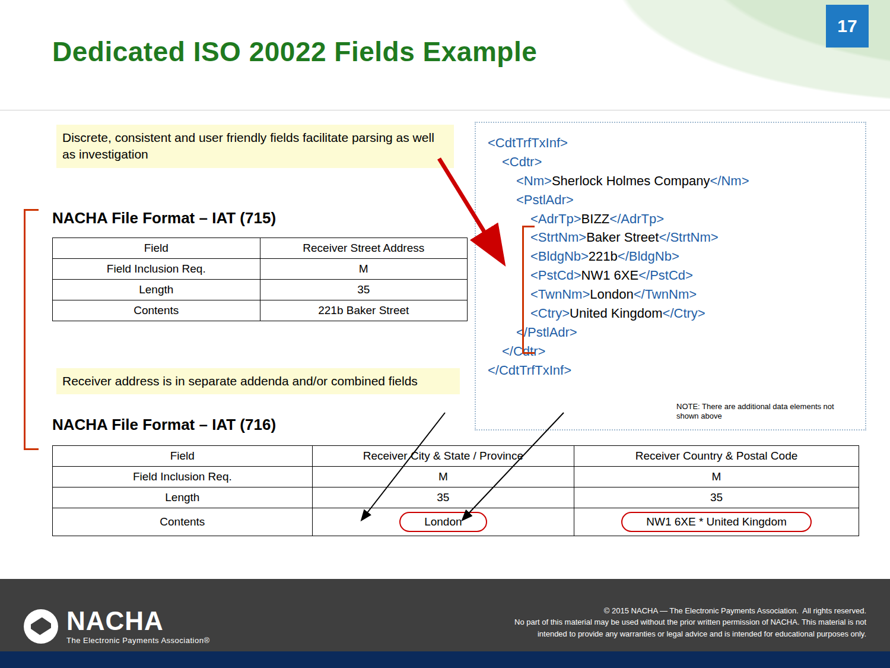17
Dedicated ISO 20022 Fields Example
Discrete, consistent and user friendly fields facilitate parsing as well as investigation
Receiver address is in separate addenda and/or combined fields
NACHA File Format – IAT (715)
| Field | Receiver Street Address |
| Field Inclusion Req. | M |
| Length | 35 |
| Contents | 221b Baker Street |
NACHA File Format – IAT (716)
| Field | Receiver City & State / Province | Receiver Country & Postal Code |
| Field Inclusion Req. | M | M |
| Length | 35 | 35 |
| Contents | London | NW1 6XE * United Kingdom |
<CdtTrfTxInf>
<Cdtr>
<Nm>Sherlock Holmes Company</Nm>
<PstlAdr>
<AdrTp>BIZZ</AdrTp>
<StrtNm>Baker Street</StrtNm>
<BldgNb>221b</BldgNb>
<PstCd>NW1 6XE</PstCd>
<TwnNm>London</TwnNm>
<Ctry>United Kingdom</Ctry>
</PstlAdr>
</Cdtr>
</CdtTrfTxInf>
NOTE: There are additional data elements not shown above
NACHA
The Electronic Payments Association®
© 2015 NACHA — The Electronic Payments Association. All rights reserved.
No part of this material may be used without the prior written permission of NACHA. This material is not
intended to provide any warranties or legal advice and is intended for educational purposes only.